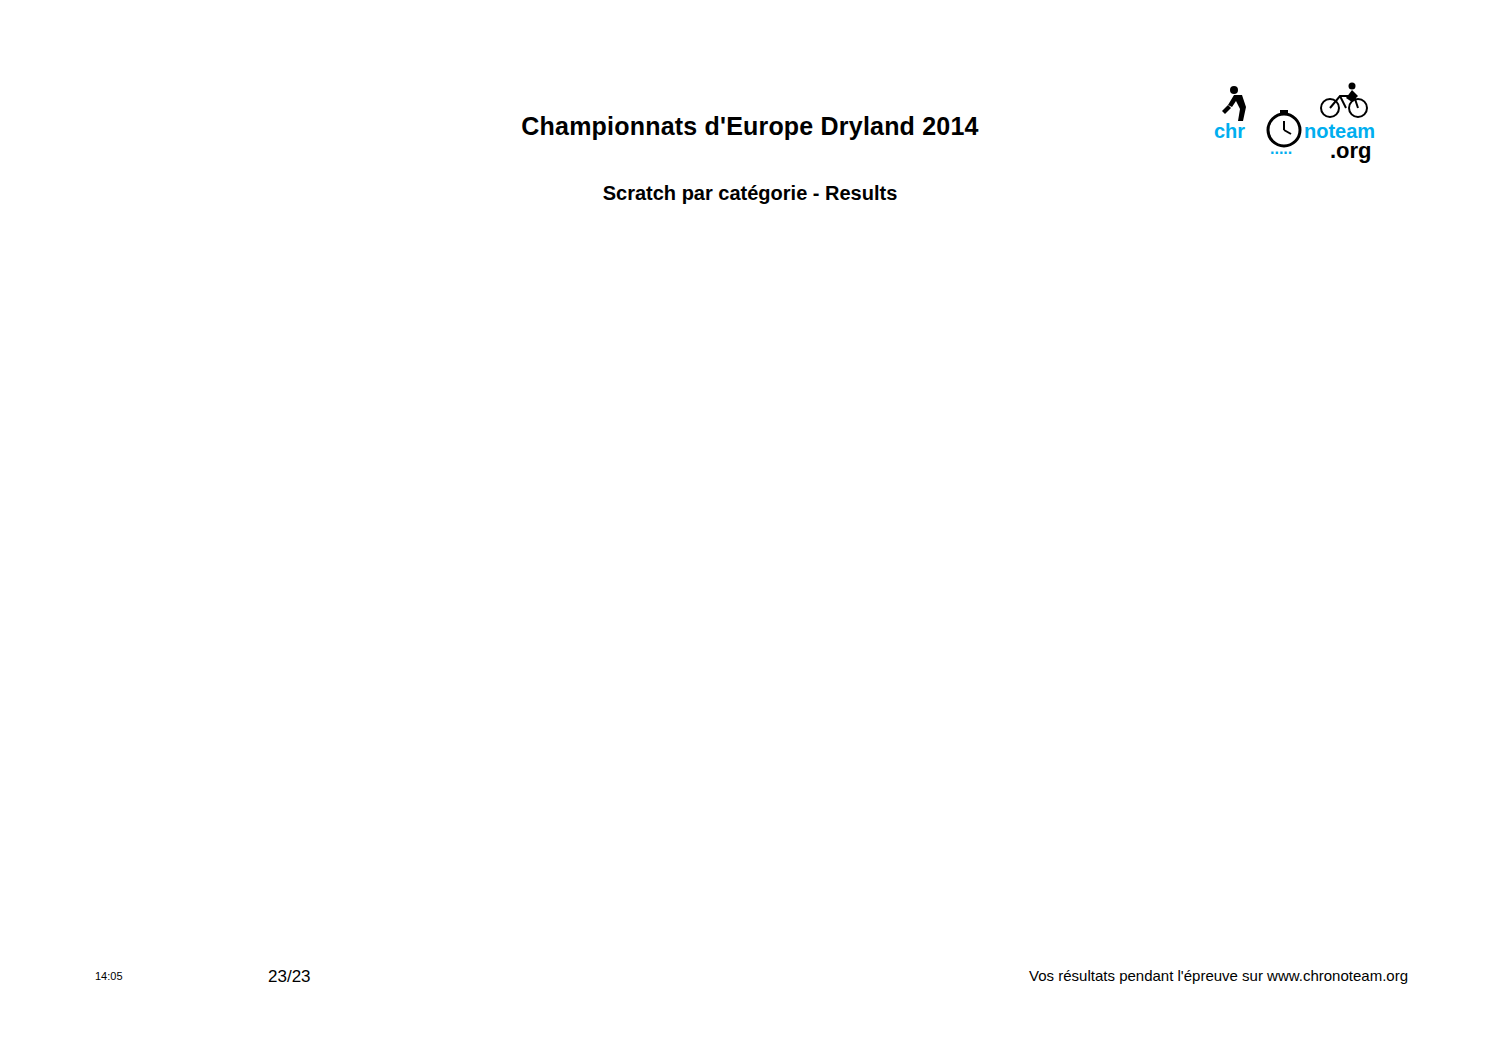chr noteam ..... .org
Championnats d'Europe Dryland 2014
Scratch par catégorie - Results
14:05 23/23 Vos résultats pendant l'épreuve sur www.chronoteam.org